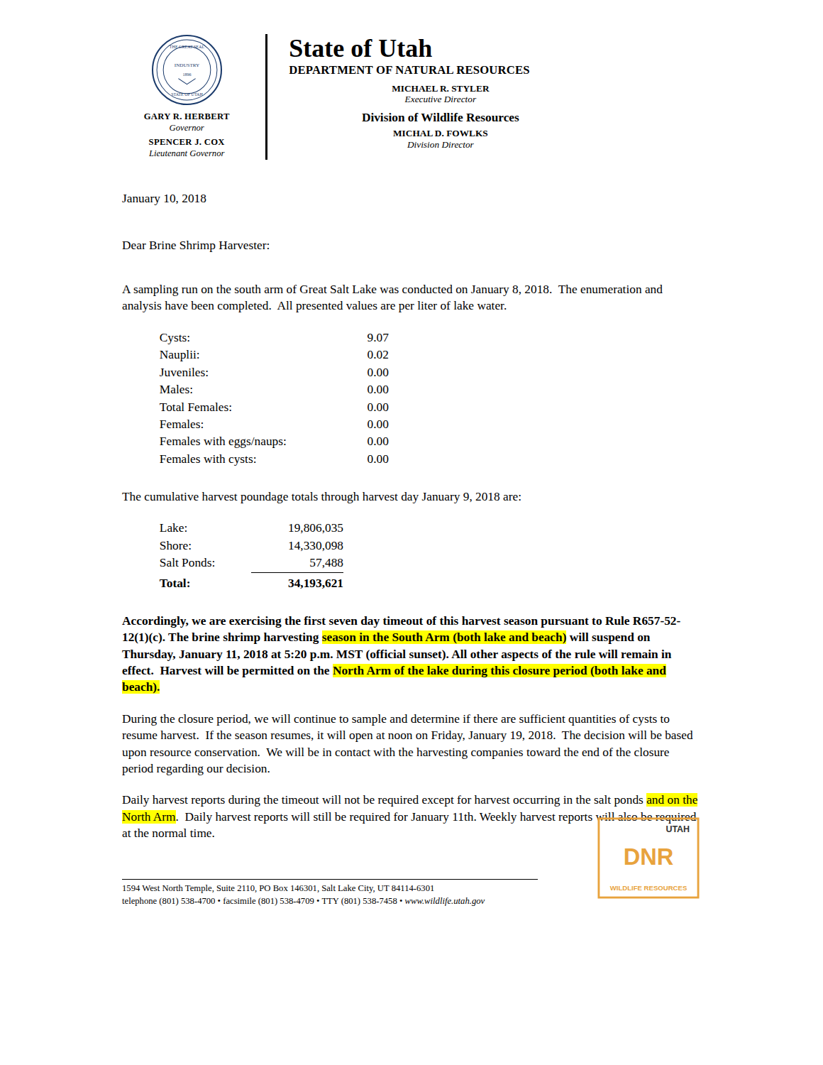GARY R. HERBERT
Governor
SPENCER J. COX
Lieutenant Governor
State of Utah
DEPARTMENT OF NATURAL RESOURCES
MICHAEL R. STYLER
Executive Director
Division of Wildlife Resources
MICHAL D. FOWLKS
Division Director
January 10, 2018
Dear Brine Shrimp Harvester:
A sampling run on the south arm of Great Salt Lake was conducted on January 8, 2018. The enumeration and analysis have been completed. All presented values are per liter of lake water.
| Cysts: | 9.07 |
| Nauplii: | 0.02 |
| Juveniles: | 0.00 |
| Males: | 0.00 |
| Total Females: | 0.00 |
| Females: | 0.00 |
| Females with eggs/naups: | 0.00 |
| Females with cysts: | 0.00 |
The cumulative harvest poundage totals through harvest day January 9, 2018 are:
| Lake: | 19,806,035 |
| Shore: | 14,330,098 |
| Salt Ponds: | 57,488 |
| Total: | 34,193,621 |
Accordingly, we are exercising the first seven day timeout of this harvest season pursuant to Rule R657-52-12(1)(c). The brine shrimp harvesting season in the South Arm (both lake and beach) will suspend on Thursday, January 11, 2018 at 5:20 p.m. MST (official sunset). All other aspects of the rule will remain in effect. Harvest will be permitted on the North Arm of the lake during this closure period (both lake and beach).
During the closure period, we will continue to sample and determine if there are sufficient quantities of cysts to resume harvest. If the season resumes, it will open at noon on Friday, January 19, 2018. The decision will be based upon resource conservation. We will be in contact with the harvesting companies toward the end of the closure period regarding our decision.
Daily harvest reports during the timeout will not be required except for harvest occurring in the salt ponds and on the North Arm. Daily harvest reports will still be required for January 11th. Weekly harvest reports will also be required at the normal time.
1594 West North Temple, Suite 2110, PO Box 146301, Salt Lake City, UT 84114-6301
telephone (801) 538-4700 • facsimile (801) 538-4709 • TTY (801) 538-7458 • www.wildlife.utah.gov